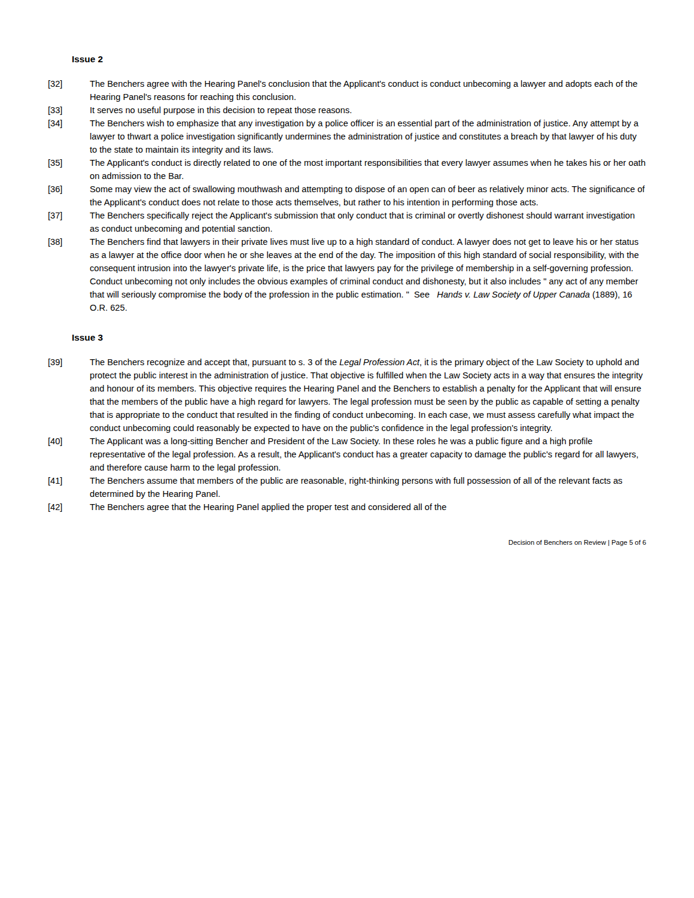Issue 2
[32] The Benchers agree with the Hearing Panel's conclusion that the Applicant's conduct is conduct unbecoming a lawyer and adopts each of the Hearing Panel's reasons for reaching this conclusion.
[33] It serves no useful purpose in this decision to repeat those reasons.
[34] The Benchers wish to emphasize that any investigation by a police officer is an essential part of the administration of justice. Any attempt by a lawyer to thwart a police investigation significantly undermines the administration of justice and constitutes a breach by that lawyer of his duty to the state to maintain its integrity and its laws.
[35] The Applicant's conduct is directly related to one of the most important responsibilities that every lawyer assumes when he takes his or her oath on admission to the Bar.
[36] Some may view the act of swallowing mouthwash and attempting to dispose of an open can of beer as relatively minor acts. The significance of the Applicant's conduct does not relate to those acts themselves, but rather to his intention in performing those acts.
[37] The Benchers specifically reject the Applicant's submission that only conduct that is criminal or overtly dishonest should warrant investigation as conduct unbecoming and potential sanction.
[38] The Benchers find that lawyers in their private lives must live up to a high standard of conduct. A lawyer does not get to leave his or her status as a lawyer at the office door when he or she leaves at the end of the day. The imposition of this high standard of social responsibility, with the consequent intrusion into the lawyer's private life, is the price that lawyers pay for the privilege of membership in a self-governing profession. Conduct unbecoming not only includes the obvious examples of criminal conduct and dishonesty, but it also includes " any act of any member that will seriously compromise the body of the profession in the public estimation. " See Hands v. Law Society of Upper Canada (1889), 16 O.R. 625.
Issue 3
[39] The Benchers recognize and accept that, pursuant to s. 3 of the Legal Profession Act, it is the primary object of the Law Society to uphold and protect the public interest in the administration of justice. That objective is fulfilled when the Law Society acts in a way that ensures the integrity and honour of its members. This objective requires the Hearing Panel and the Benchers to establish a penalty for the Applicant that will ensure that the members of the public have a high regard for lawyers. The legal profession must be seen by the public as capable of setting a penalty that is appropriate to the conduct that resulted in the finding of conduct unbecoming. In each case, we must assess carefully what impact the conduct unbecoming could reasonably be expected to have on the public's confidence in the legal profession's integrity.
[40] The Applicant was a long-sitting Bencher and President of the Law Society. In these roles he was a public figure and a high profile representative of the legal profession. As a result, the Applicant's conduct has a greater capacity to damage the public's regard for all lawyers, and therefore cause harm to the legal profession.
[41] The Benchers assume that members of the public are reasonable, right-thinking persons with full possession of all of the relevant facts as determined by the Hearing Panel.
[42] The Benchers agree that the Hearing Panel applied the proper test and considered all of the
Decision of Benchers on Review | Page 5 of 6